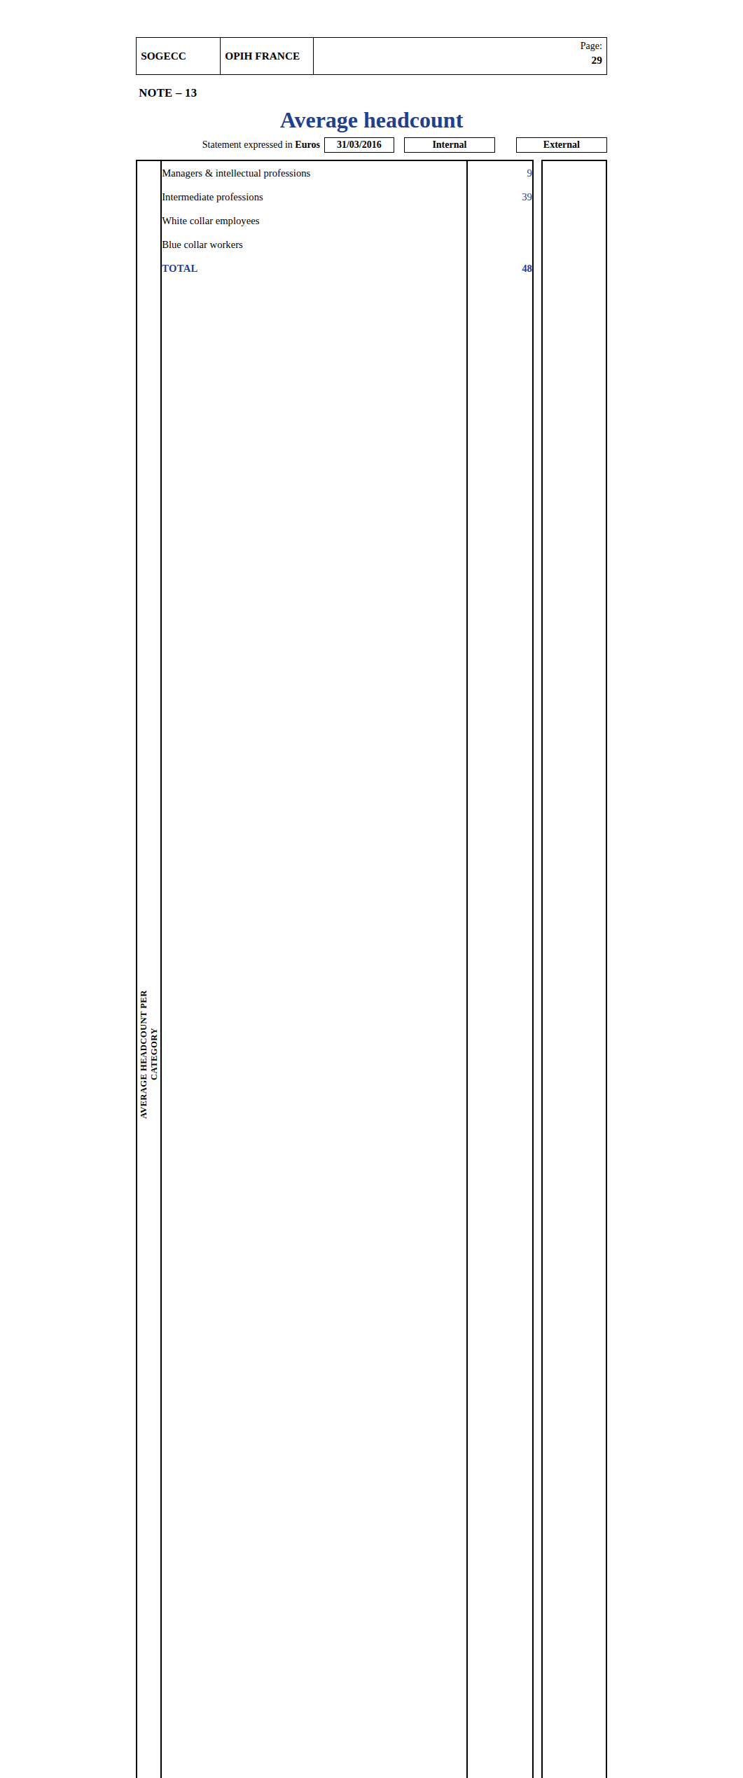| SOGECC | OPIH FRANCE | Page: 29 |
NOTE – 13
Average headcount
Statement expressed in Euros 31/03/2016 Internal External
| AVERAGE HEADCOUNT PER CATEGORY | Managers & intellectual professions Intermediate professions White collar employees Blue collar workers TOTAL | 9 39 48 | | |